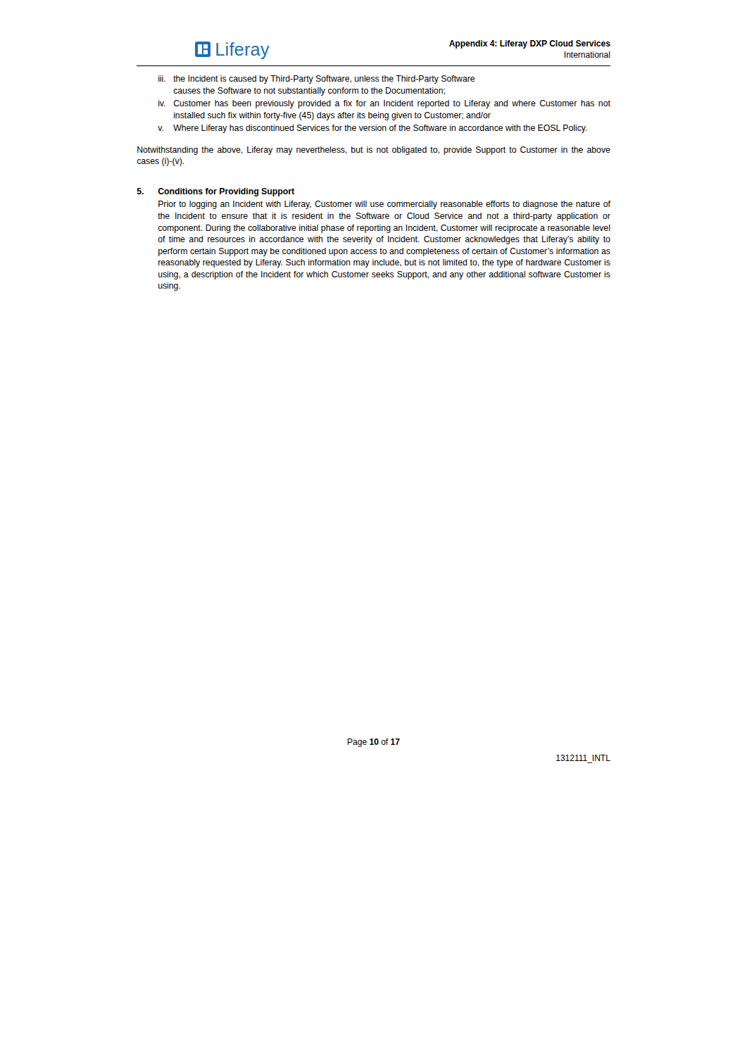Liferay
Appendix 4: Liferay DXP Cloud Services
International
iii. the Incident is caused by Third-Party Software, unless the Third-Party Software causes the Software to not substantially conform to the Documentation;
iv. Customer has been previously provided a fix for an Incident reported to Liferay and where Customer has not installed such fix within forty-five (45) days after its being given to Customer; and/or
v. Where Liferay has discontinued Services for the version of the Software in accordance with the EOSL Policy.
Notwithstanding the above, Liferay may nevertheless, but is not obligated to, provide Support to Customer in the above cases (i)-(v).
5.
Conditions for Providing Support
Prior to logging an Incident with Liferay, Customer will use commercially reasonable efforts to diagnose the nature of the Incident to ensure that it is resident in the Software or Cloud Service and not a third-party application or component. During the collaborative initial phase of reporting an Incident, Customer will reciprocate a reasonable level of time and resources in accordance with the severity of Incident. Customer acknowledges that Liferay’s ability to perform certain Support may be conditioned upon access to and completeness of certain of Customer’s information as reasonably requested by Liferay. Such information may include, but is not limited to, the type of hardware Customer is using, a description of the Incident for which Customer seeks Support, and any other additional software Customer is using.
Page 10 of 17
1312111_INTL